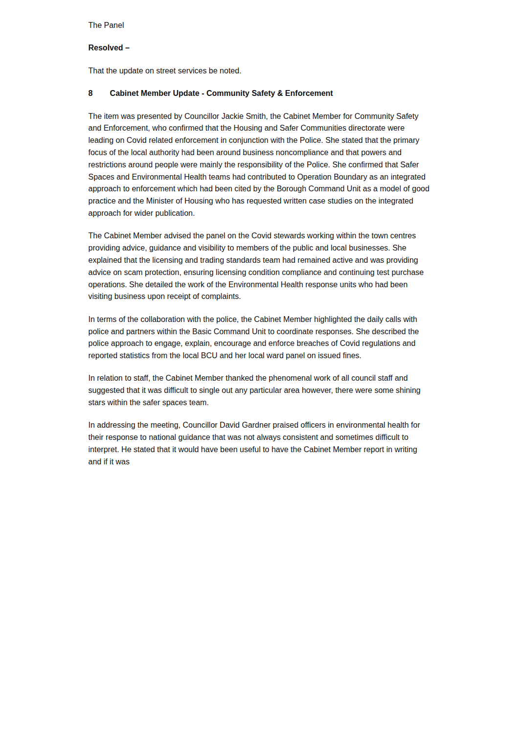The Panel
Resolved –
That the update on street services be noted.
8 Cabinet Member Update - Community Safety & Enforcement
The item was presented by Councillor Jackie Smith, the Cabinet Member for Community Safety and Enforcement, who confirmed that the Housing and Safer Communities directorate were leading on Covid related enforcement in conjunction with the Police. She stated that the primary focus of the local authority had been around business noncompliance and that powers and restrictions around people were mainly the responsibility of the Police. She confirmed that Safer Spaces and Environmental Health teams had contributed to Operation Boundary as an integrated approach to enforcement which had been cited by the Borough Command Unit as a model of good practice and the Minister of Housing who has requested written case studies on the integrated approach for wider publication.
The Cabinet Member advised the panel on the Covid stewards working within the town centres providing advice, guidance and visibility to members of the public and local businesses. She explained that the licensing and trading standards team had remained active and was providing advice on scam protection, ensuring licensing condition compliance and continuing test purchase operations. She detailed the work of the Environmental Health response units who had been visiting business upon receipt of complaints.
In terms of the collaboration with the police, the Cabinet Member highlighted the daily calls with police and partners within the Basic Command Unit to coordinate responses. She described the police approach to engage, explain, encourage and enforce breaches of Covid regulations and reported statistics from the local BCU and her local ward panel on issued fines.
In relation to staff, the Cabinet Member thanked the phenomenal work of all council staff and suggested that it was difficult to single out any particular area however, there were some shining stars within the safer spaces team.
In addressing the meeting, Councillor David Gardner praised officers in environmental health for their response to national guidance that was not always consistent and sometimes difficult to interpret. He stated that it would have been useful to have the Cabinet Member report in writing and if it was